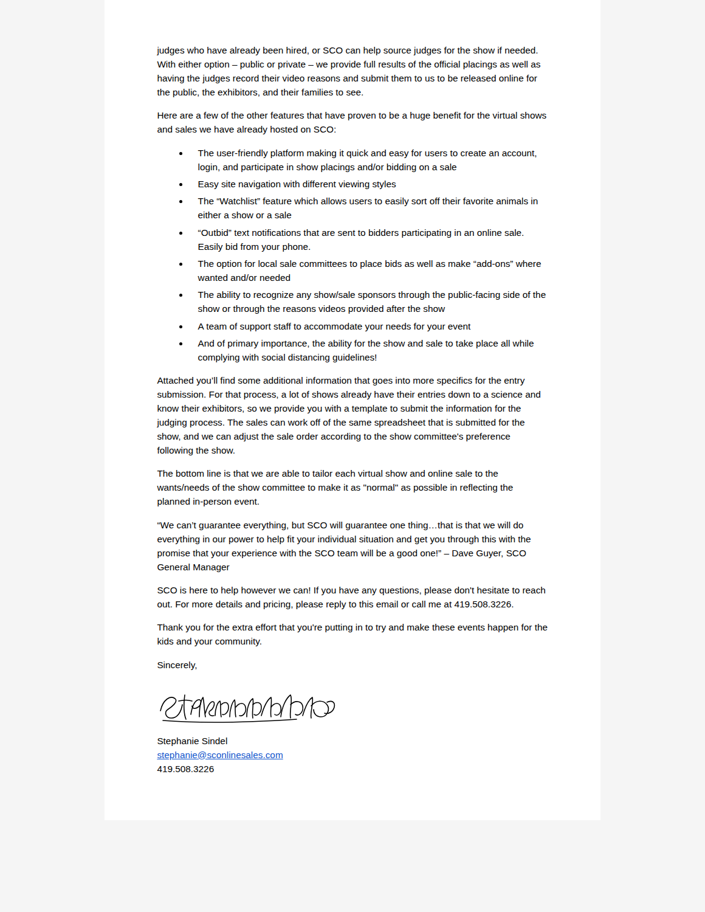judges who have already been hired, or SCO can help source judges for the show if needed. With either option – public or private – we provide full results of the official placings as well as having the judges record their video reasons and submit them to us to be released online for the public, the exhibitors, and their families to see.
Here are a few of the other features that have proven to be a huge benefit for the virtual shows and sales we have already hosted on SCO:
The user-friendly platform making it quick and easy for users to create an account, login, and participate in show placings and/or bidding on a sale
Easy site navigation with different viewing styles
The “Watchlist” feature which allows users to easily sort off their favorite animals in either a show or a sale
“Outbid” text notifications that are sent to bidders participating in an online sale. Easily bid from your phone.
The option for local sale committees to place bids as well as make “add-ons” where wanted and/or needed
The ability to recognize any show/sale sponsors through the public-facing side of the show or through the reasons videos provided after the show
A team of support staff to accommodate your needs for your event
And of primary importance, the ability for the show and sale to take place all while complying with social distancing guidelines!
Attached you’ll find some additional information that goes into more specifics for the entry submission. For that process, a lot of shows already have their entries down to a science and know their exhibitors, so we provide you with a template to submit the information for the judging process. The sales can work off of the same spreadsheet that is submitted for the show, and we can adjust the sale order according to the show committee's preference following the show.
The bottom line is that we are able to tailor each virtual show and online sale to the wants/needs of the show committee to make it as "normal" as possible in reflecting the planned in-person event.
“We can’t guarantee everything, but SCO will guarantee one thing…that is that we will do everything in our power to help fit your individual situation and get you through this with the promise that your experience with the SCO team will be a good one!” – Dave Guyer, SCO General Manager
SCO is here to help however we can! If you have any questions, please don't hesitate to reach out. For more details and pricing, please reply to this email or call me at 419.508.3226.
Thank you for the extra effort that you're putting in to try and make these events happen for the kids and your community.
Sincerely,
Stephanie Sindel
stephanie@sconlinesales.com
419.508.3226